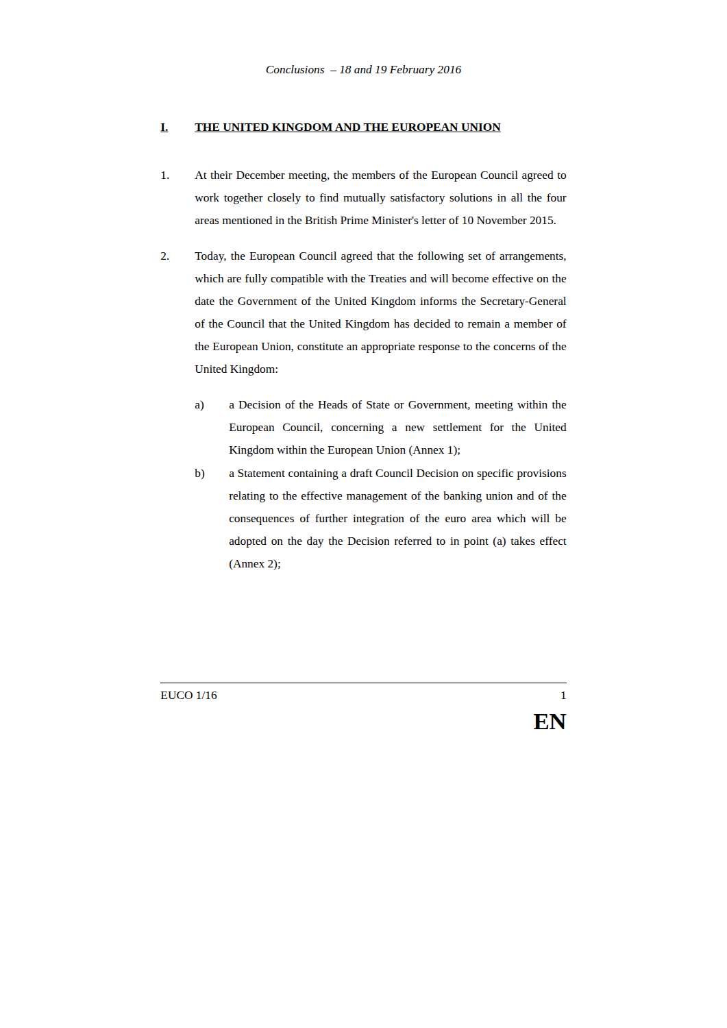Conclusions – 18 and 19 February 2016
I. THE UNITED KINGDOM AND THE EUROPEAN UNION
1. At their December meeting, the members of the European Council agreed to work together closely to find mutually satisfactory solutions in all the four areas mentioned in the British Prime Minister's letter of 10 November 2015.
2. Today, the European Council agreed that the following set of arrangements, which are fully compatible with the Treaties and will become effective on the date the Government of the United Kingdom informs the Secretary-General of the Council that the United Kingdom has decided to remain a member of the European Union, constitute an appropriate response to the concerns of the United Kingdom:
a) a Decision of the Heads of State or Government, meeting within the European Council, concerning a new settlement for the United Kingdom within the European Union (Annex 1);
b) a Statement containing a draft Council Decision on specific provisions relating to the effective management of the banking union and of the consequences of further integration of the euro area which will be adopted on the day the Decision referred to in point (a) takes effect (Annex 2);
EUCO 1/16 1
EN